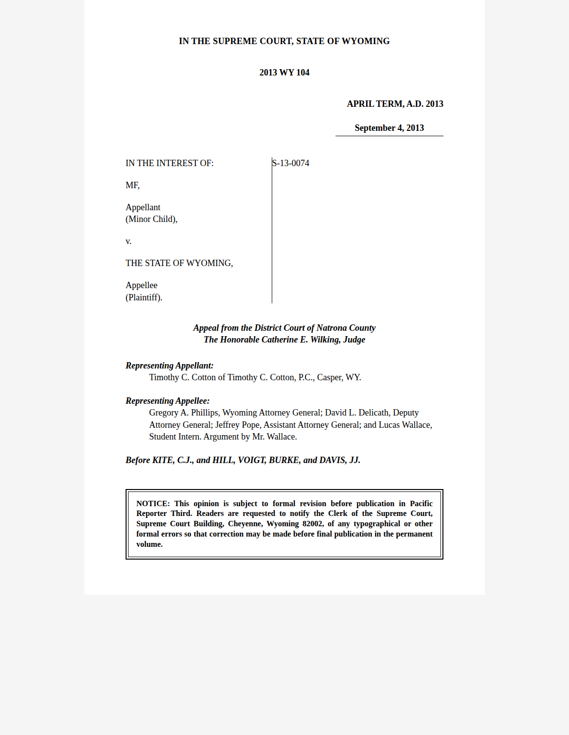IN THE SUPREME COURT, STATE OF WYOMING
2013 WY 104
APRIL TERM, A.D. 2013
September 4, 2013
| IN THE INTEREST OF: MF, Appellant (Minor Child), v. THE STATE OF WYOMING, Appellee (Plaintiff). | S-13-0074 |
Appeal from the District Court of Natrona County
The Honorable Catherine E. Wilking, Judge
Representing Appellant:
Timothy C. Cotton of Timothy C. Cotton, P.C., Casper, WY.
Representing Appellee:
Gregory A. Phillips, Wyoming Attorney General; David L. Delicath, Deputy Attorney General; Jeffrey Pope, Assistant Attorney General; and Lucas Wallace, Student Intern. Argument by Mr. Wallace.
Before KITE, C.J., and HILL, VOIGT, BURKE, and DAVIS, JJ.
NOTICE: This opinion is subject to formal revision before publication in Pacific Reporter Third. Readers are requested to notify the Clerk of the Supreme Court, Supreme Court Building, Cheyenne, Wyoming 82002, of any typographical or other formal errors so that correction may be made before final publication in the permanent volume.